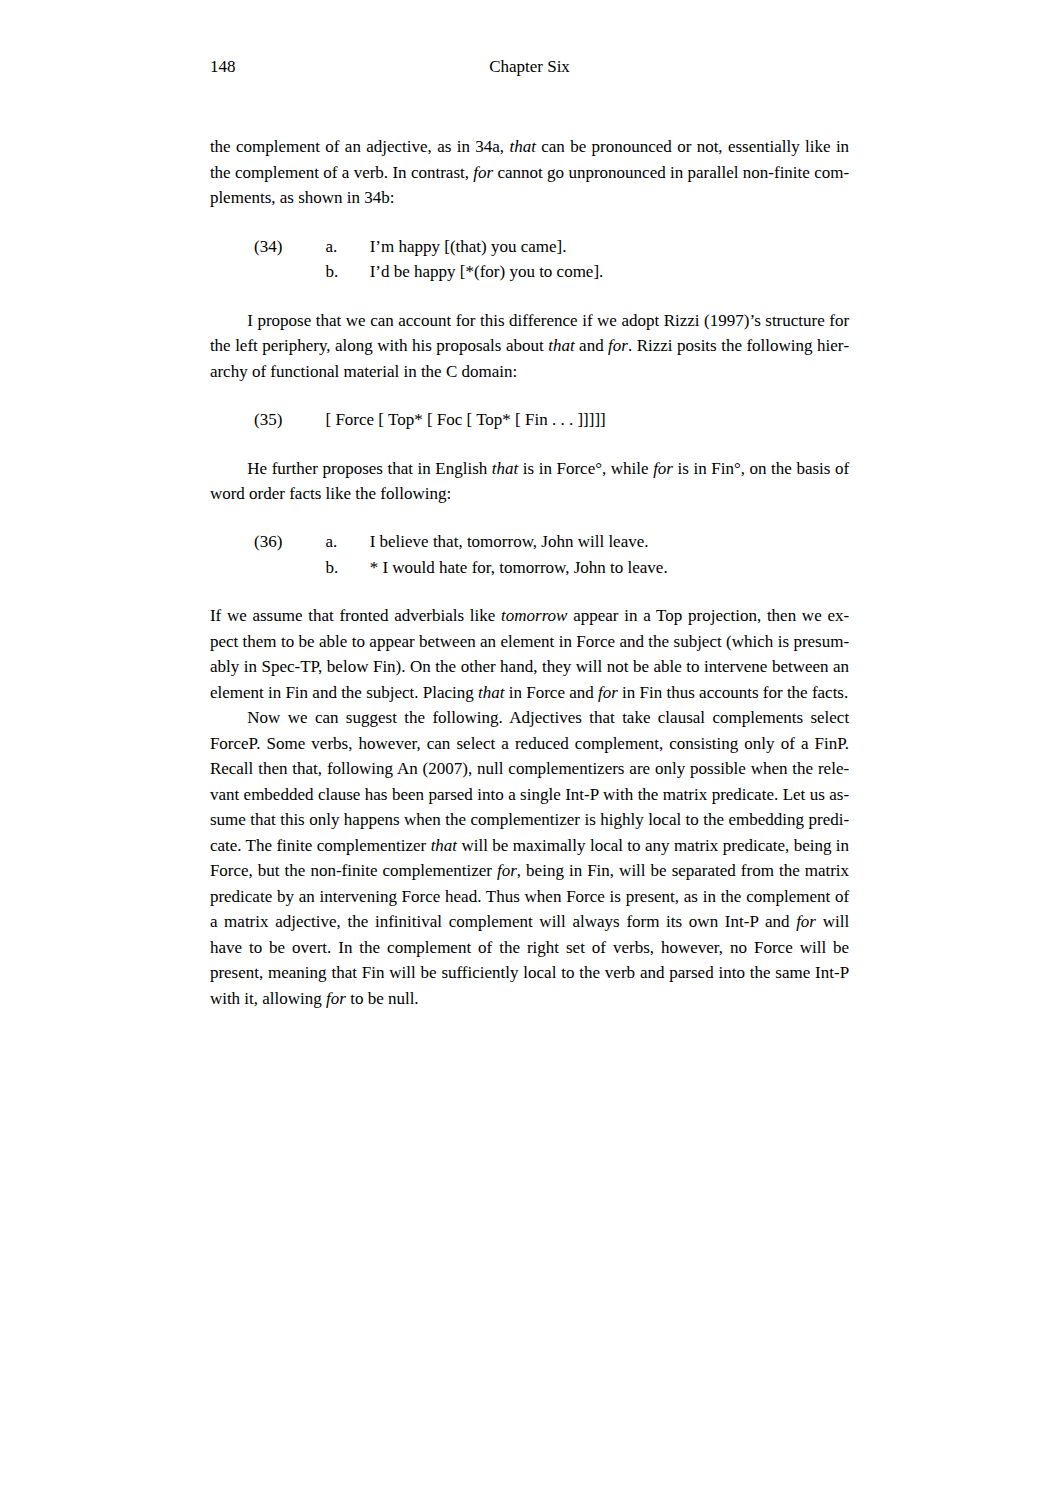148
Chapter Six
the complement of an adjective, as in 34a, that can be pronounced or not, essentially like in the complement of a verb. In contrast, for cannot go unpronounced in parallel non-finite complements, as shown in 34b:
| (34) | a. | I’m happy [(that) you came]. |
| | b. | I’d be happy [*(for) you to come]. |
I propose that we can account for this difference if we adopt Rizzi (1997)’s structure for the left periphery, along with his proposals about that and for. Rizzi posits the following hierarchy of functional material in the C domain:
(35)
[ Force [ Top* [ Foc [ Top* [ Fin . . . ]]]]]
He further proposes that in English that is in Force°, while for is in Fin°, on the basis of word order facts like the following:
| (36) | a. | I believe that, tomorrow, John will leave. |
| | b. | * I would hate for, tomorrow, John to leave. |
If we assume that fronted adverbials like tomorrow appear in a Top projection, then we expect them to be able to appear between an element in Force and the subject (which is presumably in Spec-TP, below Fin). On the other hand, they will not be able to intervene between an element in Fin and the subject. Placing that in Force and for in Fin thus accounts for the facts.
Now we can suggest the following. Adjectives that take clausal complements select ForceP. Some verbs, however, can select a reduced complement, consisting only of a FinP. Recall then that, following An (2007), null complementizers are only possible when the relevant embedded clause has been parsed into a single Int-P with the matrix predicate. Let us assume that this only happens when the complementizer is highly local to the embedding predicate. The finite complementizer that will be maximally local to any matrix predicate, being in Force, but the non-finite complementizer for, being in Fin, will be separated from the matrix predicate by an intervening Force head. Thus when Force is present, as in the complement of a matrix adjective, the infinitival complement will always form its own Int-P and for will have to be overt. In the complement of the right set of verbs, however, no Force will be present, meaning that Fin will be sufficiently local to the verb and parsed into the same Int-P with it, allowing for to be null.